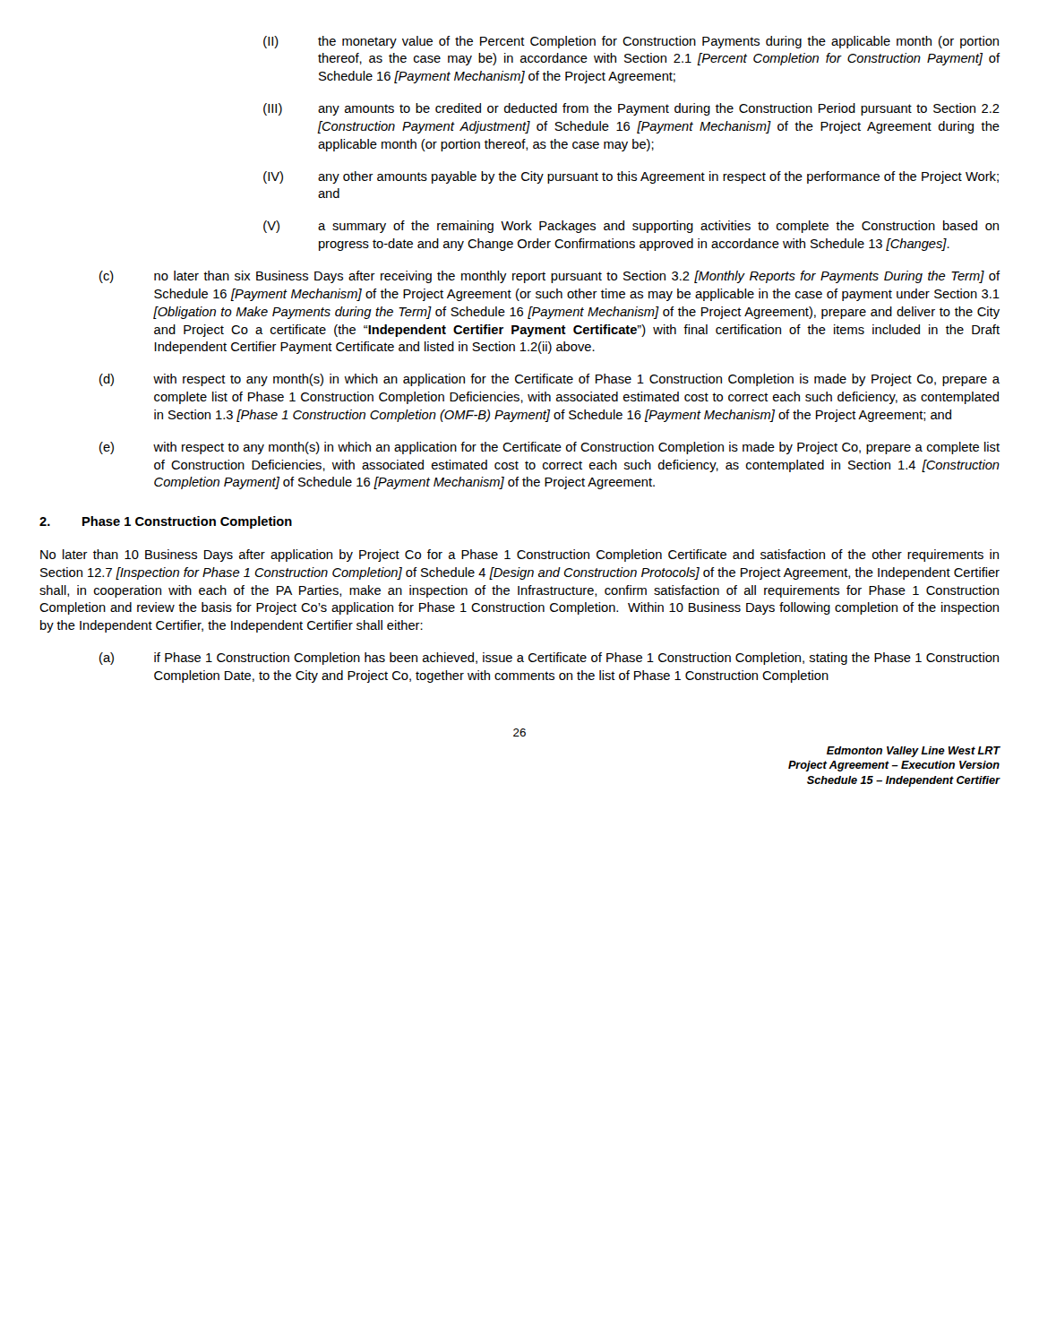(II)
the monetary value of the Percent Completion for Construction Payments during the applicable month (or portion thereof, as the case may be) in accordance with Section 2.1 [Percent Completion for Construction Payment] of Schedule 16 [Payment Mechanism] of the Project Agreement;
(III)
any amounts to be credited or deducted from the Payment during the Construction Period pursuant to Section 2.2 [Construction Payment Adjustment] of Schedule 16 [Payment Mechanism] of the Project Agreement during the applicable month (or portion thereof, as the case may be);
(IV)
any other amounts payable by the City pursuant to this Agreement in respect of the performance of the Project Work; and
(V)
a summary of the remaining Work Packages and supporting activities to complete the Construction based on progress to-date and any Change Order Confirmations approved in accordance with Schedule 13 [Changes].
(c)
no later than six Business Days after receiving the monthly report pursuant to Section 3.2 [Monthly Reports for Payments During the Term] of Schedule 16 [Payment Mechanism] of the Project Agreement (or such other time as may be applicable in the case of payment under Section 3.1 [Obligation to Make Payments during the Term] of Schedule 16 [Payment Mechanism] of the Project Agreement), prepare and deliver to the City and Project Co a certificate (the “Independent Certifier Payment Certificate”) with final certification of the items included in the Draft Independent Certifier Payment Certificate and listed in Section 1.2(ii) above.
(d)
with respect to any month(s) in which an application for the Certificate of Phase 1 Construction Completion is made by Project Co, prepare a complete list of Phase 1 Construction Completion Deficiencies, with associated estimated cost to correct each such deficiency, as contemplated in Section 1.3 [Phase 1 Construction Completion (OMF-B) Payment] of Schedule 16 [Payment Mechanism] of the Project Agreement; and
(e)
with respect to any month(s) in which an application for the Certificate of Construction Completion is made by Project Co, prepare a complete list of Construction Deficiencies, with associated estimated cost to correct each such deficiency, as contemplated in Section 1.4 [Construction Completion Payment] of Schedule 16 [Payment Mechanism] of the Project Agreement.
2. Phase 1 Construction Completion
No later than 10 Business Days after application by Project Co for a Phase 1 Construction Completion Certificate and satisfaction of the other requirements in Section 12.7 [Inspection for Phase 1 Construction Completion] of Schedule 4 [Design and Construction Protocols] of the Project Agreement, the Independent Certifier shall, in cooperation with each of the PA Parties, make an inspection of the Infrastructure, confirm satisfaction of all requirements for Phase 1 Construction Completion and review the basis for Project Co’s application for Phase 1 Construction Completion. Within 10 Business Days following completion of the inspection by the Independent Certifier, the Independent Certifier shall either:
(a)
if Phase 1 Construction Completion has been achieved, issue a Certificate of Phase 1 Construction Completion, stating the Phase 1 Construction Completion Date, to the City and Project Co, together with comments on the list of Phase 1 Construction Completion
26
Edmonton Valley Line West LRT
Project Agreement – Execution Version
Schedule 15 – Independent Certifier